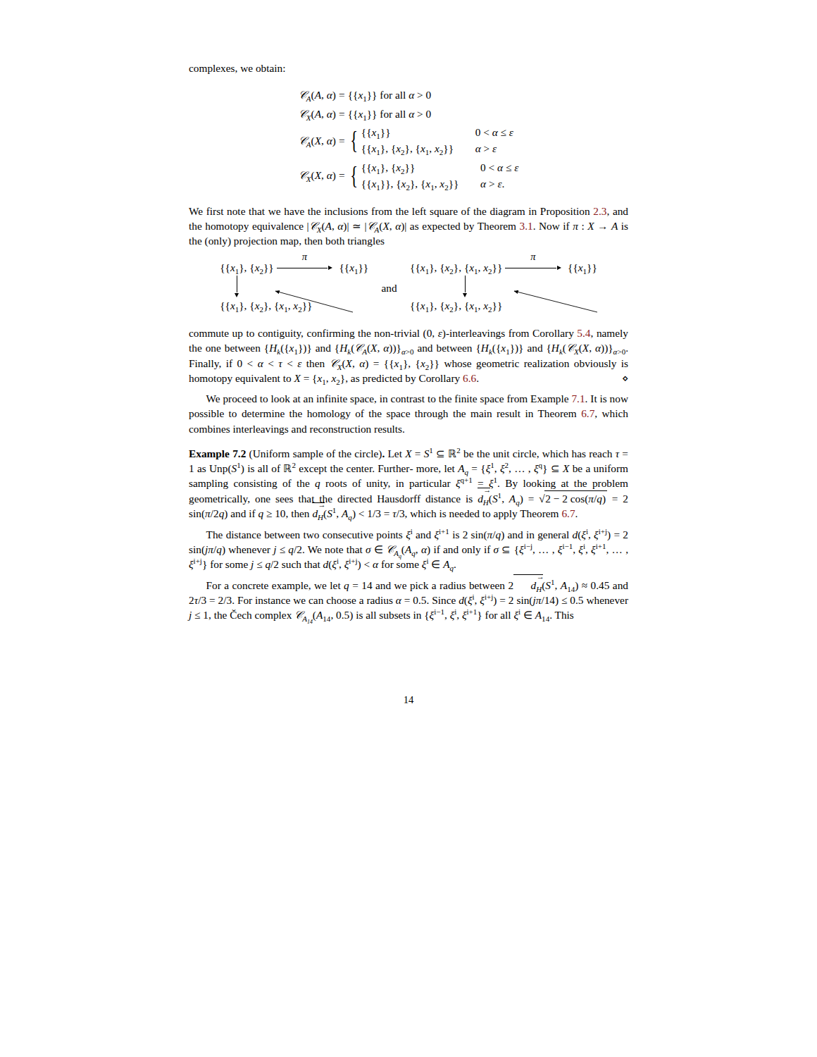complexes, we obtain:
| 𝒞 A ( A , α ) | = | {{ x 1 }} for all α > 0 |
| 𝒞 X ( A , α ) | = | {{ x 1 }} for all α > 0 |
| 𝒞 A ( X , α ) | = | { {{ x 1 }} 0 < α ≤ ε {{ x 1 }, { x 2 }, { x 1 , x 2 }} α > ε |
| 𝒞 X ( X , α ) | = | { {{ x 1 }, { x 2 }} 0 < α ≤ ε {{ x 1 }}, { x 2 }, { x 1 , x 2 }} α > ε . |
We first note that we have the inclusions from the left square of the diagram in Proposition 2.3, and the homotopy equivalence |𝒞X(A, α)| ≃ |𝒞A(X, α)| as expected by Theorem 3.1. Now if π : X → A is the (only) projection map, then both triangles
{{x1}, {x2}} π
{{x1}}
{{x1}, {x2}, {x1, x2}}
and
{{x1}, {x2}, {x1, x2}} π
{{x1}}
{{x1}, {x2}, {x1, x2}}
commute up to contiguity, confirming the non-trivial (0, ε)-interleavings from Corollary 5.4, namely the one between {Hk({x1})} and {Hk(𝒞A(X, α))}α>0 and between {Hk({x1})} and {Hk(𝒞X(X, α))}α>0. Finally, if 0 < α < τ < ε then 𝒞X(X, α) = {{x1}, {x2}} whose geometric realization obviously is homotopy equivalent to X = {x1, x2}, as predicted by Corollary 6.6. ⋄
We proceed to look at an infinite space, in contrast to the finite space from Example 7.1. It is now possible to determine the homology of the space through the main result in Theorem 6.7, which combines interleavings and reconstruction results.
Example 7.2 (Uniform sample of the circle). Let X = S1 ⊆ ℝ2 be the unit circle, which has reach τ = 1 as Unp(S1) is all of ℝ2 except the center. Further‐ more, let Aq = {ξ1, ξ2, … , ξq} ⊆ X be a uniform sampling consisting of the q roots of unity, in particular ξq+1 = ξ1. By looking at the problem geometrically, one sees that the directed Hausdorff distance is dH→(S1, Aq) = √2 − 2 cos(π/q) = 2 sin(π/2q) and if q ≥ 10, then dH→(S1, Aq) < 1/3 = τ/3, which is needed to apply Theorem 6.7.
The distance between two consecutive points ξi and ξi+1 is 2 sin(π/q) and in general d(ξi, ξi+j) = 2 sin(jπ/q) whenever j ≤ q/2. We note that σ ∈ 𝒞Aq(Aq, α) if and only if σ ⊆ {ξi−j, … , ξi−1, ξi, ξi+1, … , ξi+j} for some j ≤ q/2 such that d(ξi, ξi+j) < α for some ξi ∈ Aq.
For a concrete example, we let q = 14 and we pick a radius between 2dH→(S1, A14) ≈ 0.45 and 2τ/3 = 2/3. For instance we can choose a radius α = 0.5. Since d(ξi, ξi+j) = 2 sin(jπ/14) ≤ 0.5 whenever j ≤ 1, the Čech complex 𝒞A14(A14, 0.5) is all subsets in {ξi−1, ξi, ξi+1} for all ξi ∈ A14. This
14